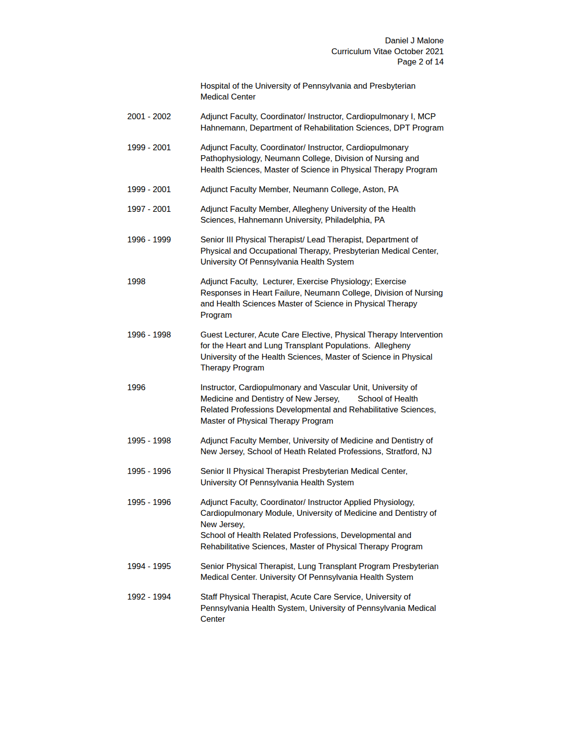Daniel J Malone
Curriculum Vitae October 2021
Page 2 of 14
| | Hospital of the University of Pennsylvania and Presbyterian Medical Center |
| 2001 - 2002 | Adjunct Faculty, Coordinator/ Instructor, Cardiopulmonary I, MCP Hahnemann, Department of Rehabilitation Sciences, DPT Program |
| 1999 - 2001 | Adjunct Faculty, Coordinator/ Instructor, Cardiopulmonary Pathophysiology, Neumann College, Division of Nursing and Health Sciences, Master of Science in Physical Therapy Program |
| 1999 - 2001 | Adjunct Faculty Member, Neumann College, Aston, PA |
| 1997 - 2001 | Adjunct Faculty Member, Allegheny University of the Health Sciences, Hahnemann University, Philadelphia, PA |
| 1996 - 1999 | Senior III Physical Therapist/ Lead Therapist, Department of Physical and Occupational Therapy, Presbyterian Medical Center, University Of Pennsylvania Health System |
| 1998 | Adjunct Faculty, Lecturer, Exercise Physiology; Exercise Responses in Heart Failure, Neumann College, Division of Nursing and Health Sciences Master of Science in Physical Therapy Program |
| 1996 - 1998 | Guest Lecturer, Acute Care Elective, Physical Therapy Intervention for the Heart and Lung Transplant Populations. Allegheny University of the Health Sciences, Master of Science in Physical Therapy Program |
| 1996 | Instructor, Cardiopulmonary and Vascular Unit, University of Medicine and Dentistry of New Jersey, School of Health Related Professions Developmental and Rehabilitative Sciences, Master of Physical Therapy Program |
| 1995 - 1998 | Adjunct Faculty Member, University of Medicine and Dentistry of New Jersey, School of Heath Related Professions, Stratford, NJ |
| 1995 - 1996 | Senior II Physical Therapist Presbyterian Medical Center, University Of Pennsylvania Health System |
| 1995 - 1996 | Adjunct Faculty, Coordinator/ Instructor Applied Physiology, Cardiopulmonary Module, University of Medicine and Dentistry of New Jersey, School of Health Related Professions, Developmental and Rehabilitative Sciences, Master of Physical Therapy Program |
| 1994 - 1995 | Senior Physical Therapist, Lung Transplant Program Presbyterian Medical Center. University Of Pennsylvania Health System |
| 1992 - 1994 | Staff Physical Therapist, Acute Care Service, University of Pennsylvania Health System, University of Pennsylvania Medical Center |